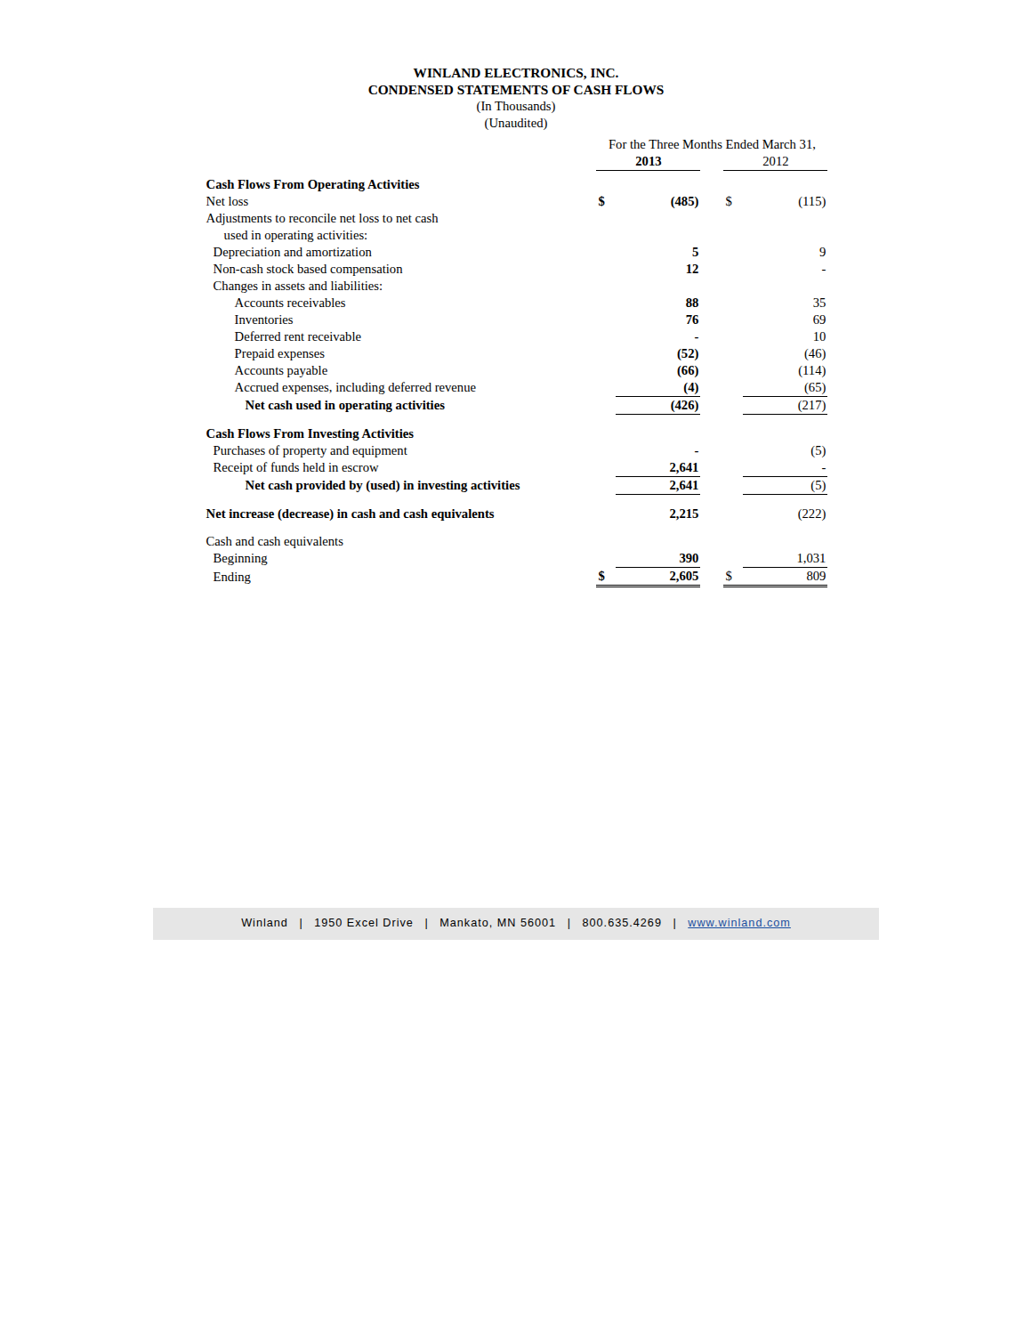WINLAND ELECTRONICS, INC.
CONDENSED STATEMENTS OF CASH FLOWS
(In Thousands)
(Unaudited)
| | | For the Three Months Ended March 31, |
| | | 2013 | | 2012 |
| Cash Flows From Operating Activities | | | | | | |
| Net loss | | $ | (485) | | $ | (115) |
| Adjustments to reconcile net loss to net cash | | | | | | |
| used in operating activities: | | | | | | |
| Depreciation and amortization | | | 5 | | | 9 |
| Non-cash stock based compensation | | | 12 | | | - |
| Changes in assets and liabilities: | | | | | | |
| Accounts receivables | | | 88 | | | 35 |
| Inventories | | | 76 | | | 69 |
| Deferred rent receivable | | | - | | | 10 |
| Prepaid expenses | | | (52) | | | (46) |
| Accounts payable | | | (66) | | | (114) |
| Accrued expenses, including deferred revenue | | | (4) | | | (65) |
| Net cash used in operating activities | | | (426) | | | (217) |
| Cash Flows From Investing Activities | | | | | | |
| Purchases of property and equipment | | | - | | | (5) |
| Receipt of funds held in escrow | | | 2,641 | | | - |
| Net cash provided by (used) in investing activities | | | 2,641 | | | (5) |
| Net increase (decrease) in cash and cash equivalents | | | 2,215 | | | (222) |
| Cash and cash equivalents | | | | | | |
| Beginning | | | 390 | | | 1,031 |
| Ending | | $ | 2,605 | | $ | 809 |
Winland | 1950 Excel Drive | Mankato, MN 56001 | 800.635.4269 | www.winland.com